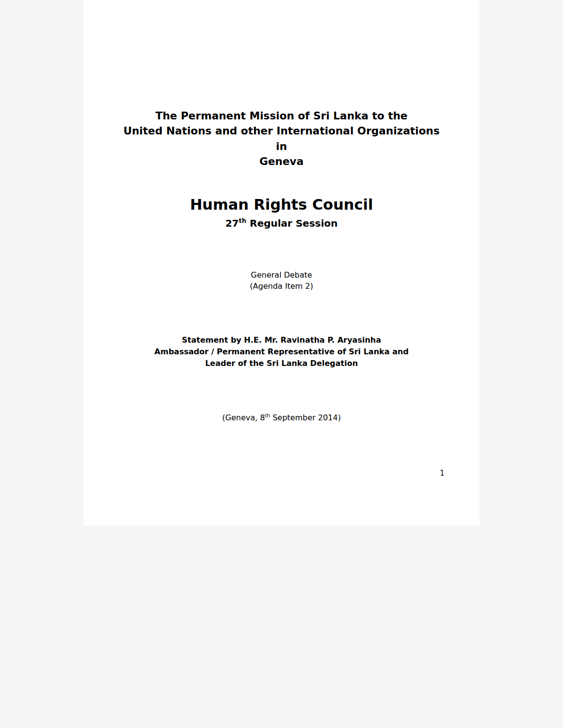The Permanent Mission of Sri Lanka to the
United Nations and other International Organizations in
Geneva
Human Rights Council
27th Regular Session
General Debate
(Agenda Item 2)
Statement by H.E. Mr. Ravinatha P. Aryasinha
Ambassador / Permanent Representative of Sri Lanka and
Leader of the Sri Lanka Delegation
(Geneva, 8th September 2014)
1